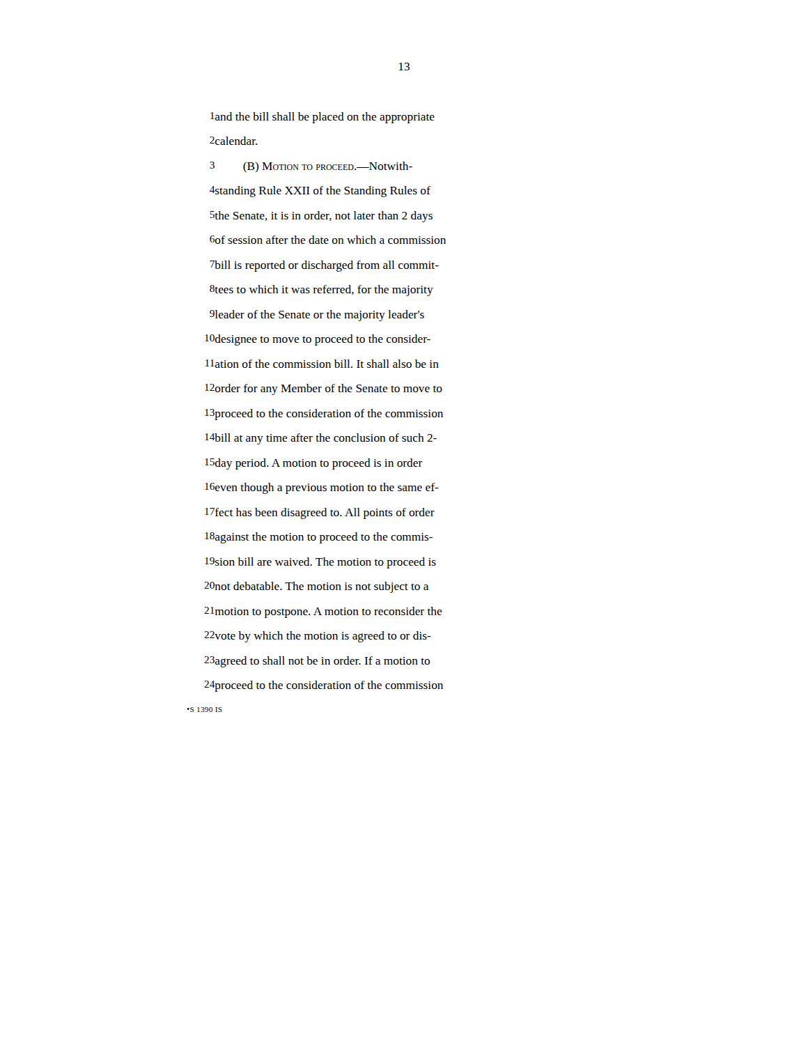13
| 1 | and the bill shall be placed on the appropriate |
| 2 | calendar. |
| 3 | (B) Motion to proceed. —Notwith- |
| 4 | standing Rule XXII of the Standing Rules of |
| 5 | the Senate, it is in order, not later than 2 days |
| 6 | of session after the date on which a commission |
| 7 | bill is reported or discharged from all commit- |
| 8 | tees to which it was referred, for the majority |
| 9 | leader of the Senate or the majority leader's |
| 10 | designee to move to proceed to the consider- |
| 11 | ation of the commission bill. It shall also be in |
| 12 | order for any Member of the Senate to move to |
| 13 | proceed to the consideration of the commission |
| 14 | bill at any time after the conclusion of such 2- |
| 15 | day period. A motion to proceed is in order |
| 16 | even though a previous motion to the same ef- |
| 17 | fect has been disagreed to. All points of order |
| 18 | against the motion to proceed to the commis- |
| 19 | sion bill are waived. The motion to proceed is |
| 20 | not debatable. The motion is not subject to a |
| 21 | motion to postpone. A motion to reconsider the |
| 22 | vote by which the motion is agreed to or dis- |
| 23 | agreed to shall not be in order. If a motion to |
| 24 | proceed to the consideration of the commission |
•S 1390 IS